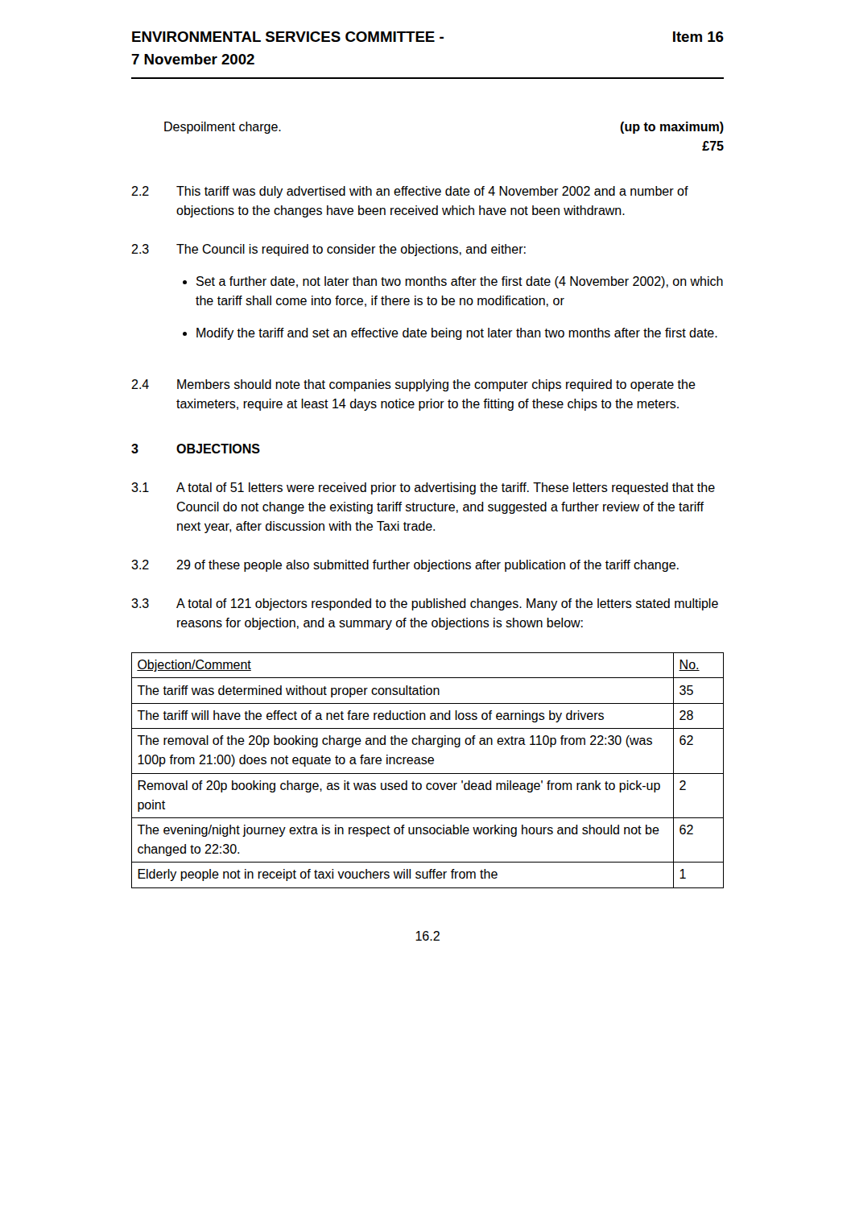ENVIRONMENTAL SERVICES COMMITTEE -
7 November 2002
Item 16
Despoilment charge.
(up to maximum)
£75
2.2
This tariff was duly advertised with an effective date of 4 November 2002 and a number of objections to the changes have been received which have not been withdrawn.
2.3
The Council is required to consider the objections, and either:
Set a further date, not later than two months after the first date (4 November 2002), on which the tariff shall come into force, if there is to be no modification, or
Modify the tariff and set an effective date being not later than two months after the first date.
2.4
Members should note that companies supplying the computer chips required to operate the taximeters, require at least 14 days notice prior to the fitting of these chips to the meters.
3 OBJECTIONS
3.1
A total of 51 letters were received prior to advertising the tariff. These letters requested that the Council do not change the existing tariff structure, and suggested a further review of the tariff next year, after discussion with the Taxi trade.
3.2
29 of these people also submitted further objections after publication of the tariff change.
3.3
A total of 121 objectors responded to the published changes. Many of the letters stated multiple reasons for objection, and a summary of the objections is shown below:
| Objection/Comment | No. |
| --- | --- |
| The tariff was determined without proper consultation | 35 |
| The tariff will have the effect of a net fare reduction and loss of earnings by drivers | 28 |
| The removal of the 20p booking charge and the charging of an extra 110p from 22:30 (was 100p from 21:00) does not equate to a fare increase | 62 |
| Removal of 20p booking charge, as it was used to cover 'dead mileage' from rank to pick-up point | 2 |
| The evening/night journey extra is in respect of unsociable working hours and should not be changed to 22:30. | 62 |
| Elderly people not in receipt of taxi vouchers will suffer from the | 1 |
16.2